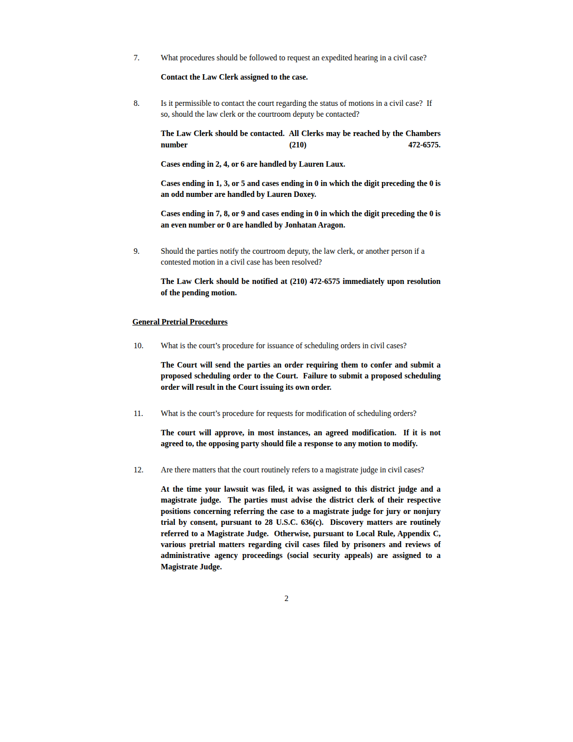7.
What procedures should be followed to request an expedited hearing in a civil case?
Contact the Law Clerk assigned to the case.
8.
Is it permissible to contact the court regarding the status of motions in a civil case? If so, should the law clerk or the courtroom deputy be contacted?
The Law Clerk should be contacted. All Clerks may be reached by the Chambers number (210) 472-6575.
Cases ending in 2, 4, or 6 are handled by Lauren Laux.
Cases ending in 1, 3, or 5 and cases ending in 0 in which the digit preceding the 0 is an odd number are handled by Lauren Doxey.
Cases ending in 7, 8, or 9 and cases ending in 0 in which the digit preceding the 0 is an even number or 0 are handled by Jonhatan Aragon.
9.
Should the parties notify the courtroom deputy, the law clerk, or another person if a contested motion in a civil case has been resolved?
The Law Clerk should be notified at (210) 472-6575 immediately upon resolution of the pending motion.
General Pretrial Procedures
10.
What is the court’s procedure for issuance of scheduling orders in civil cases?
The Court will send the parties an order requiring them to confer and submit a proposed scheduling order to the Court. Failure to submit a proposed scheduling order will result in the Court issuing its own order.
11.
What is the court’s procedure for requests for modification of scheduling orders?
The court will approve, in most instances, an agreed modification. If it is not agreed to, the opposing party should file a response to any motion to modify.
12.
Are there matters that the court routinely refers to a magistrate judge in civil cases?
At the time your lawsuit was filed, it was assigned to this district judge and a magistrate judge. The parties must advise the district clerk of their respective positions concerning referring the case to a magistrate judge for jury or nonjury trial by consent, pursuant to 28 U.S.C. 636(c). Discovery matters are routinely referred to a Magistrate Judge. Otherwise, pursuant to Local Rule, Appendix C, various pretrial matters regarding civil cases filed by prisoners and reviews of administrative agency proceedings (social security appeals) are assigned to a Magistrate Judge.
2